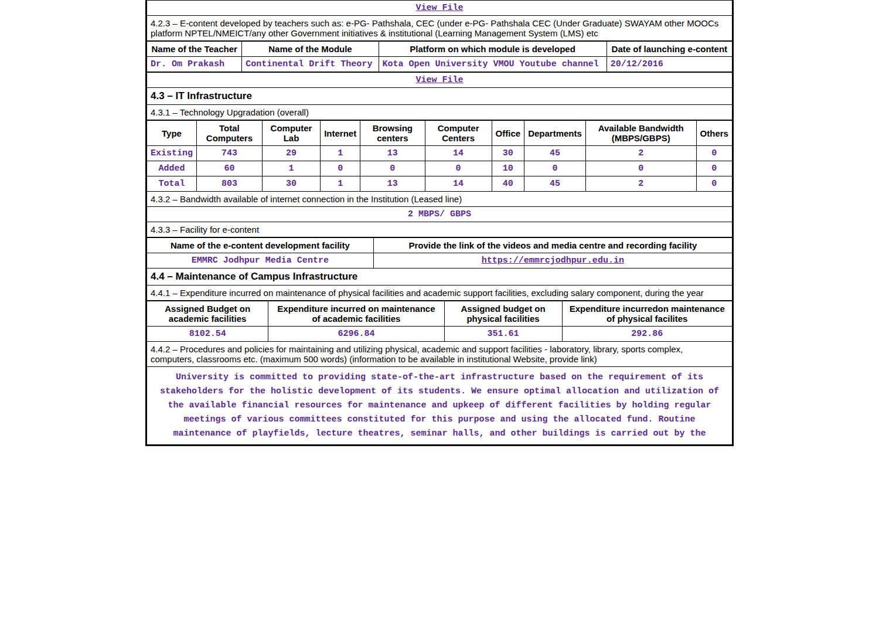| View File |
| 4.2.3 – E-content developed by teachers such as: e-PG- Pathshala, CEC (under e-PG- Pathshala CEC (Under Graduate) SWAYAM other MOOCs platform NPTEL/NMEICT/any other Government initiatives & institutional (Learning Management System (LMS) etc |
| Name of the Teacher | Name of the Module | Platform on which module is developed | Date of launching e-content |
| --- | --- | --- | --- |
| Dr. Om Prakash | Continental Drift Theory | Kota Open University VMOU Youtube channel | 20/12/2016 |
| View File |
| 4.3 – IT Infrastructure |
| 4.3.1 – Technology Upgradation (overall) |
| Type | Total Computers | Computer Lab | Internet | Browsing centers | Computer Centers | Office | Departments | Available Bandwidth (MBPS/GBPS) | Others |
| --- | --- | --- | --- | --- | --- | --- | --- | --- | --- |
| Existing | 743 | 29 | 1 | 13 | 14 | 30 | 45 | 2 | 0 |
| Added | 60 | 1 | 0 | 0 | 0 | 10 | 0 | 0 | 0 |
| Total | 803 | 30 | 1 | 13 | 14 | 40 | 45 | 2 | 0 |
| 4.3.2 – Bandwidth available of internet connection in the Institution (Leased line) |
| 2 MBPS/ GBPS |
| 4.3.3 – Facility for e-content |
| Name of the e-content development facility | Provide the link of the videos and media centre and recording facility |
| --- | --- |
| EMMRC Jodhpur Media Centre | https://emmrcjodhpur.edu.in |
| 4.4 – Maintenance of Campus Infrastructure |
| 4.4.1 – Expenditure incurred on maintenance of physical facilities and academic support facilities, excluding salary component, during the year |
| Assigned Budget on academic facilities | Expenditure incurred on maintenance of academic facilities | Assigned budget on physical facilities | Expenditure incurredon maintenance of physical facilites |
| --- | --- | --- | --- |
| 8102.54 | 6296.84 | 351.61 | 292.86 |
| 4.4.2 – Procedures and policies for maintaining and utilizing physical, academic and support facilities - laboratory, library, sports complex, computers, classrooms etc. (maximum 500 words) (information to be available in institutional Website, provide link) |
| University is committed to providing state-of-the-art infrastructure based on the requirement of its stakeholders for the holistic development of its students. We ensure optimal allocation and utilization of the available financial resources for maintenance and upkeep of different facilities by holding regular meetings of various committees constituted for this purpose and using the allocated fund. Routine maintenance of playfields, lecture theatres, seminar halls, and other buildings is carried out by the |